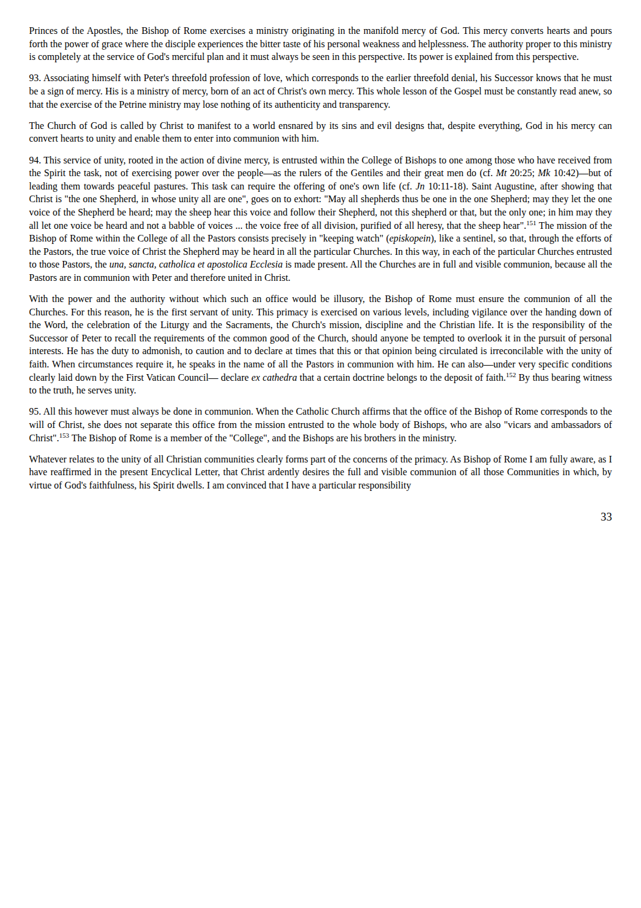Princes of the Apostles, the Bishop of Rome exercises a ministry originating in the manifold mercy of God. This mercy converts hearts and pours forth the power of grace where the disciple experiences the bitter taste of his personal weakness and helplessness. The authority proper to this ministry is completely at the service of God's merciful plan and it must always be seen in this perspective. Its power is explained from this perspective.
93. Associating himself with Peter's threefold profession of love, which corresponds to the earlier threefold denial, his Successor knows that he must be a sign of mercy. His is a ministry of mercy, born of an act of Christ's own mercy. This whole lesson of the Gospel must be constantly read anew, so that the exercise of the Petrine ministry may lose nothing of its authenticity and transparency.
The Church of God is called by Christ to manifest to a world ensnared by its sins and evil designs that, despite everything, God in his mercy can convert hearts to unity and enable them to enter into communion with him.
94. This service of unity, rooted in the action of divine mercy, is entrusted within the College of Bishops to one among those who have received from the Spirit the task, not of exercising power over the people—as the rulers of the Gentiles and their great men do (cf. Mt 20:25; Mk 10:42)—but of leading them towards peaceful pastures. This task can require the offering of one's own life (cf. Jn 10:11-18). Saint Augustine, after showing that Christ is "the one Shepherd, in whose unity all are one", goes on to exhort: "May all shepherds thus be one in the one Shepherd; may they let the one voice of the Shepherd be heard; may the sheep hear this voice and follow their Shepherd, not this shepherd or that, but the only one; in him may they all let one voice be heard and not a babble of voices ... the voice free of all division, purified of all heresy, that the sheep hear".151 The mission of the Bishop of Rome within the College of all the Pastors consists precisely in "keeping watch" (episkopein), like a sentinel, so that, through the efforts of the Pastors, the true voice of Christ the Shepherd may be heard in all the particular Churches. In this way, in each of the particular Churches entrusted to those Pastors, the una, sancta, catholica et apostolica Ecclesia is made present. All the Churches are in full and visible communion, because all the Pastors are in communion with Peter and therefore united in Christ.
With the power and the authority without which such an office would be illusory, the Bishop of Rome must ensure the communion of all the Churches. For this reason, he is the first servant of unity. This primacy is exercised on various levels, including vigilance over the handing down of the Word, the celebration of the Liturgy and the Sacraments, the Church's mission, discipline and the Christian life. It is the responsibility of the Successor of Peter to recall the requirements of the common good of the Church, should anyone be tempted to overlook it in the pursuit of personal interests. He has the duty to admonish, to caution and to declare at times that this or that opinion being circulated is irreconcilable with the unity of faith. When circumstances require it, he speaks in the name of all the Pastors in communion with him. He can also—under very specific conditions clearly laid down by the First Vatican Council— declare ex cathedra that a certain doctrine belongs to the deposit of faith.152 By thus bearing witness to the truth, he serves unity.
95. All this however must always be done in communion. When the Catholic Church affirms that the office of the Bishop of Rome corresponds to the will of Christ, she does not separate this office from the mission entrusted to the whole body of Bishops, who are also "vicars and ambassadors of Christ".153 The Bishop of Rome is a member of the "College", and the Bishops are his brothers in the ministry.
Whatever relates to the unity of all Christian communities clearly forms part of the concerns of the primacy. As Bishop of Rome I am fully aware, as I have reaffirmed in the present Encyclical Letter, that Christ ardently desires the full and visible communion of all those Communities in which, by virtue of God's faithfulness, his Spirit dwells. I am convinced that I have a particular responsibility
33